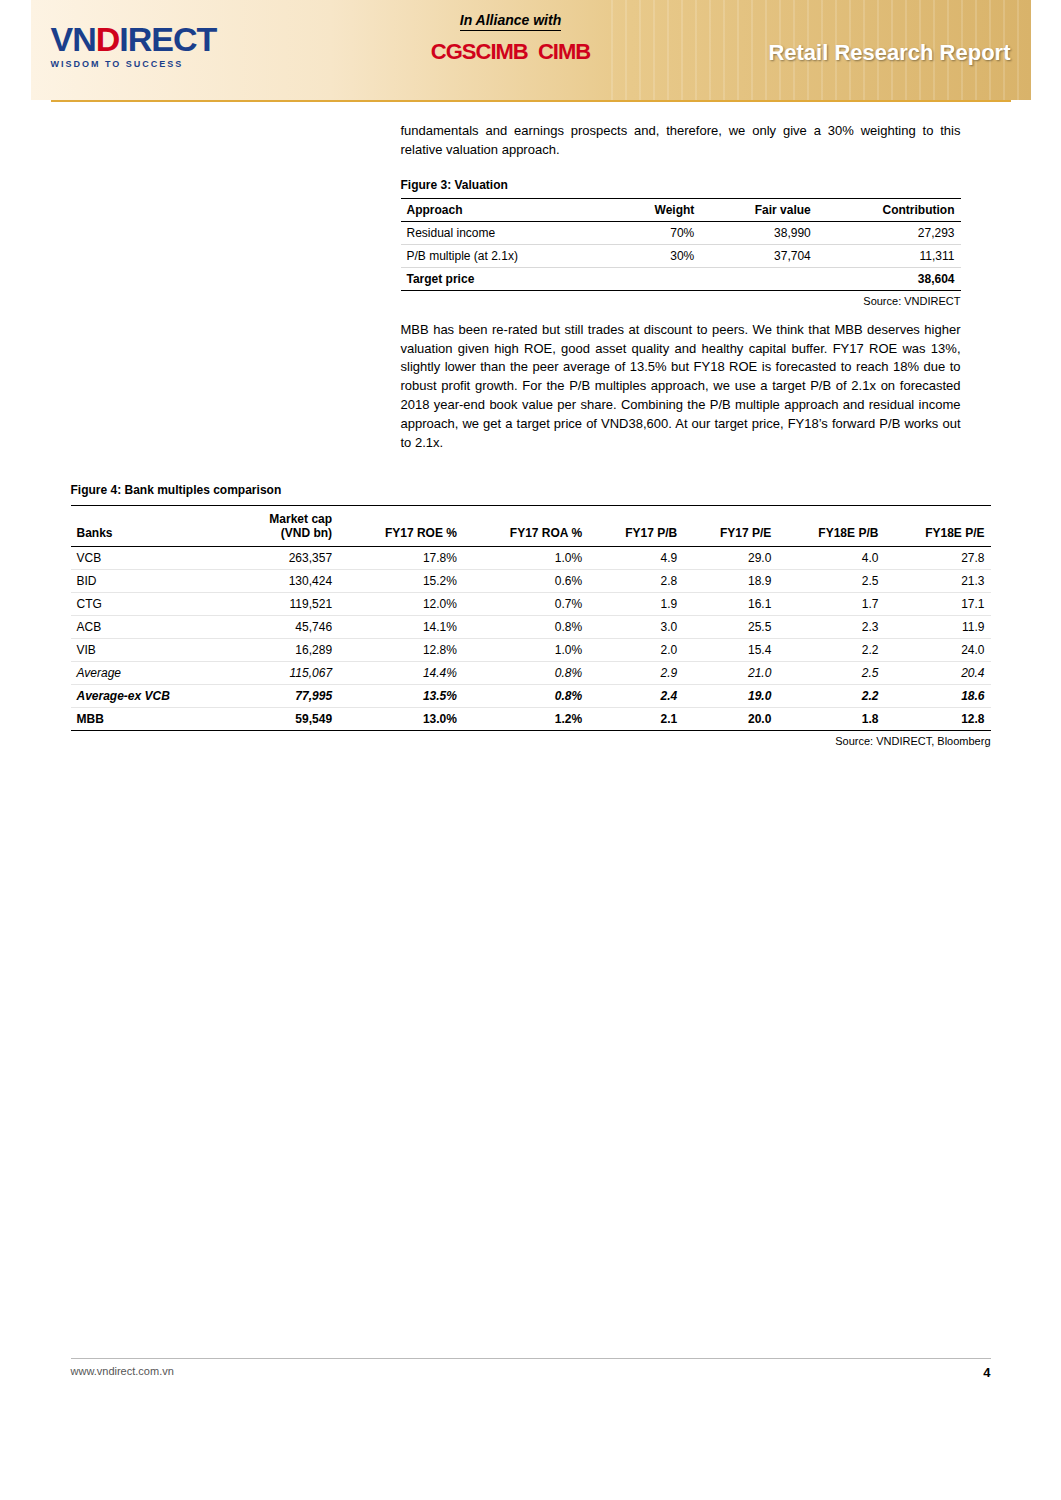VN DIRECT
WISDOM TO SUCCESS
In Alliance with
CGSCIMB CIMB
Retail Research Report
fundamentals and earnings prospects and, therefore, we only give a 30% weighting to this relative valuation approach.
Figure 3: Valuation
| Approach | Weight | Fair value | Contribution |
| --- | --- | --- | --- |
| Residual income | 70% | 38,990 | 27,293 |
| P/B multiple (at 2.1x) | 30% | 37,704 | 11,311 |
| Target price | | | 38,604 |
Source: VNDIRECT
MBB has been re-rated but still trades at discount to peers. We think that MBB deserves higher valuation given high ROE, good asset quality and healthy capital buffer. FY17 ROE was 13%, slightly lower than the peer average of 13.5% but FY18 ROE is forecasted to reach 18% due to robust profit growth. For the P/B multiples approach, we use a target P/B of 2.1x on forecasted 2018 year-end book value per share. Combining the P/B multiple approach and residual income approach, we get a target price of VND38,600. At our target price, FY18’s forward P/B works out to 2.1x.
Figure 4: Bank multiples comparison
| Banks | Market cap (VND bn) | FY17 ROE % | FY17 ROA % | FY17 P/B | FY17 P/E | FY18E P/B | FY18E P/E |
| --- | --- | --- | --- | --- | --- | --- | --- |
| VCB | 263,357 | 17.8% | 1.0% | 4.9 | 29.0 | 4.0 | 27.8 |
| BID | 130,424 | 15.2% | 0.6% | 2.8 | 18.9 | 2.5 | 21.3 |
| CTG | 119,521 | 12.0% | 0.7% | 1.9 | 16.1 | 1.7 | 17.1 |
| ACB | 45,746 | 14.1% | 0.8% | 3.0 | 25.5 | 2.3 | 11.9 |
| VIB | 16,289 | 12.8% | 1.0% | 2.0 | 15.4 | 2.2 | 24.0 |
| Average | 115,067 | 14.4% | 0.8% | 2.9 | 21.0 | 2.5 | 20.4 |
| Average-ex VCB | 77,995 | 13.5% | 0.8% | 2.4 | 19.0 | 2.2 | 18.6 |
| MBB | 59,549 | 13.0% | 1.2% | 2.1 | 20.0 | 1.8 | 12.8 |
Source: VNDIRECT, Bloomberg
www.vndirect.com.vn
4